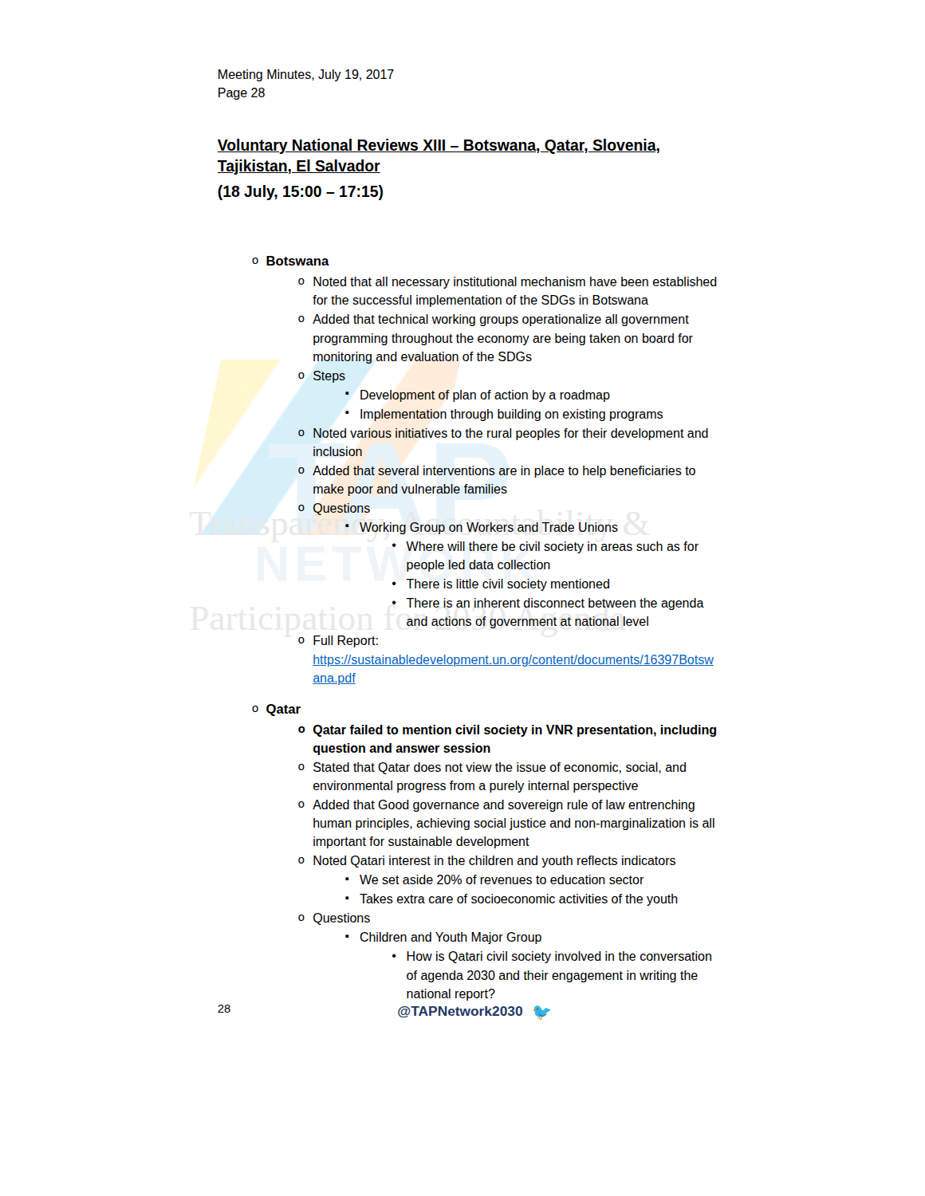TAP
NETWORK
Transparency, Accountability &
Participation for 2030 Agenda
Meeting Minutes, July 19, 2017
Page 28
Voluntary National Reviews XIII – Botswana, Qatar, Slovenia, Tajikistan, El Salvador
(18 July, 15:00 – 17:15)
Botswana
Noted that all necessary institutional mechanism have been established for the successful implementation of the SDGs in Botswana
Added that technical working groups operationalize all government programming throughout the economy are being taken on board for monitoring and evaluation of the SDGs
Steps
Development of plan of action by a roadmap
Implementation through building on existing programs
Noted various initiatives to the rural peoples for their development and inclusion
Added that several interventions are in place to help beneficiaries to make poor and vulnerable families
Questions
Working Group on Workers and Trade Unions
Where will there be civil society in areas such as for people led data collection
There is little civil society mentioned
There is an inherent disconnect between the agenda and actions of government at national level
Full Report:
https://sustainabledevelopment.un.org/content/documents/16397Botswana.pdf
Qatar
Qatar failed to mention civil society in VNR presentation, including question and answer session
Stated that Qatar does not view the issue of economic, social, and environmental progress from a purely internal perspective
Added that Good governance and sovereign rule of law entrenching human principles, achieving social justice and non-marginalization is all important for sustainable development
Noted Qatari interest in the children and youth reflects indicators
We set aside 20% of revenues to education sector
Takes extra care of socioeconomic activities of the youth
Questions
Children and Youth Major Group
How is Qatari civil society involved in the conversation of agenda 2030 and their engagement in writing the national report?
28
@TAPNetwork2030 🐦